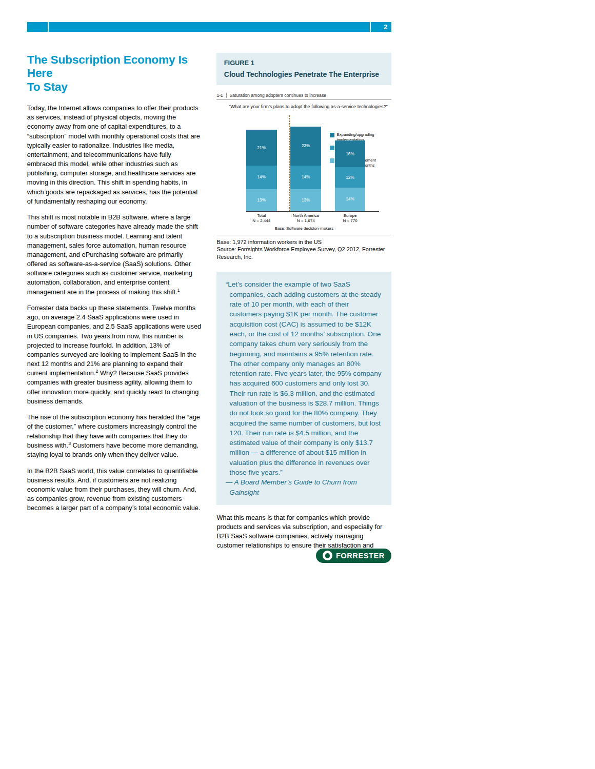2
The Subscription Economy Is Here
To Stay
Today, the Internet allows companies to offer their products as services, instead of physical objects, moving the economy away from one of capital expenditures, to a “subscription” model with monthly operational costs that are typically easier to rationalize. Industries like media, entertainment, and telecommunications have fully embraced this model, while other industries such as publishing, computer storage, and healthcare services are moving in this direction. This shift in spending habits, in which goods are repackaged as services, has the potential of fundamentally reshaping our economy.
This shift is most notable in B2B software, where a large number of software categories have already made the shift to a subscription business model. Learning and talent management, sales force automation, human resource management, and ePurchasing software are primarily offered as software-as-a-service (SaaS) solutions. Other software categories such as customer service, marketing automation, collaboration, and enterprise content management are in the process of making this shift.1
Forrester data backs up these statements. Twelve months ago, on average 2.4 SaaS applications were used in European companies, and 2.5 SaaS applications were used in US companies. Two years from now, this number is projected to increase fourfold. In addition, 13% of companies surveyed are looking to implement SaaS in the next 12 months and 21% are planning to expand their current implementation.2 Why? Because SaaS provides companies with greater business agility, allowing them to offer innovation more quickly, and quickly react to changing business demands.
The rise of the subscription economy has heralded the “age of the customer,” where customers increasingly control the relationship that they have with companies that they do business with.3 Customers have become more demanding, staying loyal to brands only when they deliver value.
In the B2B SaaS world, this value correlates to quantifiable business results. And, if customers are not realizing economic value from their purchases, they will churn. And, as companies grow, revenue from existing customers becomes a larger part of a company’s total economic value.
FIGURE 1
Cloud Technologies Penetrate The Enterprise
1-1 Saturation among adopters continues to increase
“What are your firm’s plans to adopt the following as-a-service technologies?”
21%
14%
13%
23%
14%
13%
16%
12%
14%
Total
N = 2,444
North America
N = 1,674
Europe
N = 770
Base: Software decision-makers
Expanding/upgrading
implementation
Implemented,
not expanding
Planning to implement
in the next 12 months
Base: 1,972 information workers in the US
Source: Forrsights Workforce Employee Survey, Q2 2012, Forrester Research, Inc.
“Let’s consider the example of two SaaS companies, each adding customers at the steady rate of 10 per month, with each of their customers paying $1K per month. The customer acquisition cost (CAC) is assumed to be $12K each, or the cost of 12 months’ subscription. One company takes churn very seriously from the beginning, and maintains a 95% retention rate. The other company only manages an 80% retention rate. Five years later, the 95% company has acquired 600 customers and only lost 30. Their run rate is $6.3 million, and the estimated valuation of the business is $28.7 million. Things do not look so good for the 80% company. They acquired the same number of customers, but lost 120. Their run rate is $4.5 million, and the estimated value of their company is only $13.7 million — a difference of about $15 million in valuation plus the difference in revenues over those five years.”
— A Board Member’s Guide to Churn from Gainsight
What this means is that for companies which provide products and services via subscription, and especially for B2B SaaS software companies, actively managing customer relationships to ensure their satisfaction and
FORRESTER